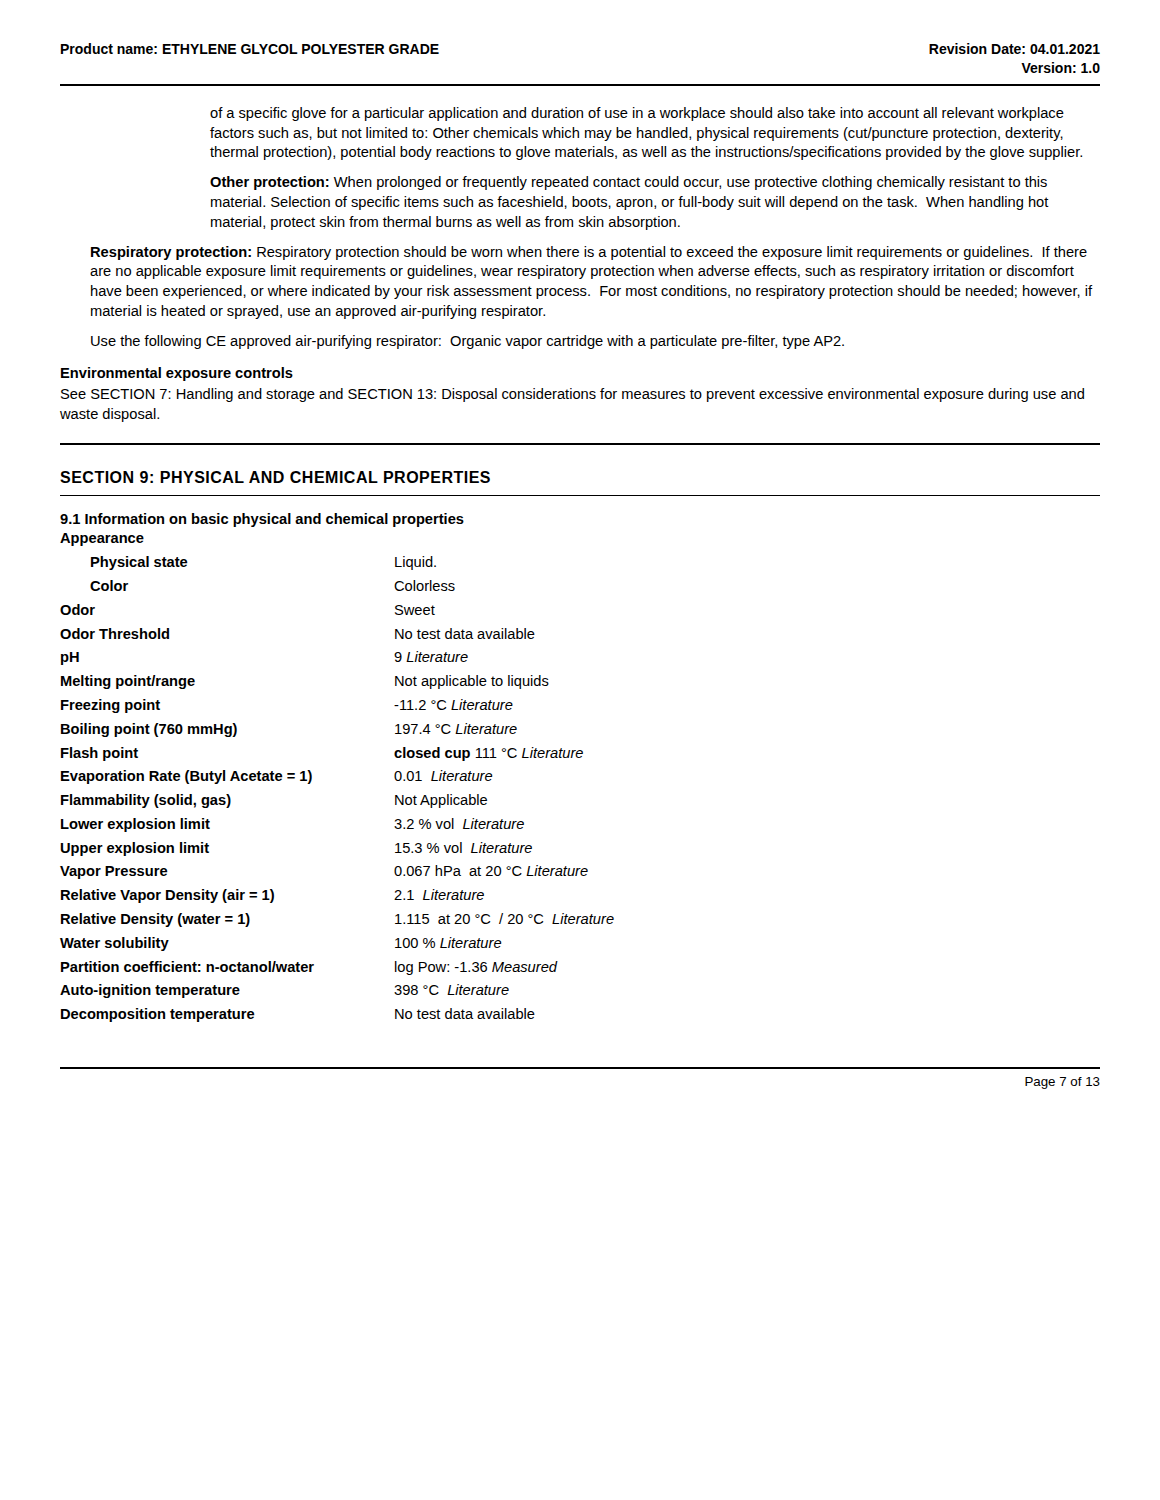Product name: ETHYLENE GLYCOL POLYESTER GRADE
Revision Date: 04.01.2021
Version: 1.0
of a specific glove for a particular application and duration of use in a workplace should also take into account all relevant workplace factors such as, but not limited to: Other chemicals which may be handled, physical requirements (cut/puncture protection, dexterity, thermal protection), potential body reactions to glove materials, as well as the instructions/specifications provided by the glove supplier.
Other protection: When prolonged or frequently repeated contact could occur, use protective clothing chemically resistant to this material. Selection of specific items such as faceshield, boots, apron, or full-body suit will depend on the task. When handling hot material, protect skin from thermal burns as well as from skin absorption.
Respiratory protection: Respiratory protection should be worn when there is a potential to exceed the exposure limit requirements or guidelines. If there are no applicable exposure limit requirements or guidelines, wear respiratory protection when adverse effects, such as respiratory irritation or discomfort have been experienced, or where indicated by your risk assessment process. For most conditions, no respiratory protection should be needed; however, if material is heated or sprayed, use an approved air-purifying respirator.
Use the following CE approved air-purifying respirator: Organic vapor cartridge with a particulate pre-filter, type AP2.
Environmental exposure controls
See SECTION 7: Handling and storage and SECTION 13: Disposal considerations for measures to prevent excessive environmental exposure during use and waste disposal.
SECTION 9: PHYSICAL AND CHEMICAL PROPERTIES
9.1 Information on basic physical and chemical properties
Appearance
| Physical state | Liquid. |
| Color | Colorless |
| Odor | Sweet |
| Odor Threshold | No test data available |
| pH | 9 Literature |
| Melting point/range | Not applicable to liquids |
| Freezing point | -11.2 °C Literature |
| Boiling point (760 mmHg) | 197.4 °C Literature |
| Flash point | closed cup 111 °C Literature |
| Evaporation Rate (Butyl Acetate = 1) | 0.01 Literature |
| Flammability (solid, gas) | Not Applicable |
| Lower explosion limit | 3.2 % vol Literature |
| Upper explosion limit | 15.3 % vol Literature |
| Vapor Pressure | 0.067 hPa at 20 °C Literature |
| Relative Vapor Density (air = 1) | 2.1 Literature |
| Relative Density (water = 1) | 1.115 at 20 °C / 20 °C Literature |
| Water solubility | 100 % Literature |
| Partition coefficient: n-octanol/water | log Pow: -1.36 Measured |
| Auto-ignition temperature | 398 °C Literature |
| Decomposition temperature | No test data available |
Page 7 of 13